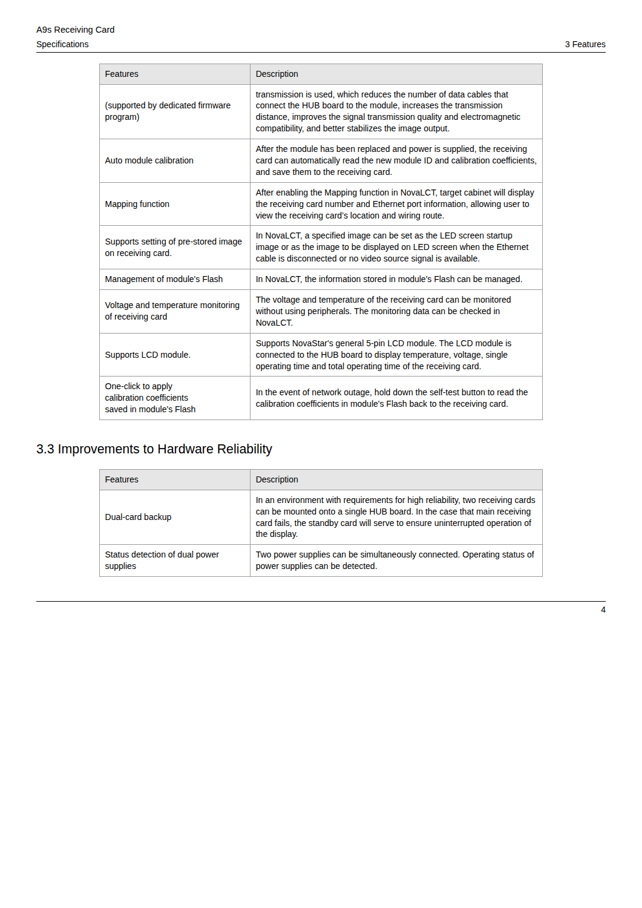A9s Receiving Card
Specifications 3 Features
| Features | Description |
| --- | --- |
| (supported by dedicated firmware program) | transmission is used, which reduces the number of data cables that connect the HUB board to the module, increases the transmission distance, improves the signal transmission quality and electromagnetic compatibility, and better stabilizes the image output. |
| Auto module calibration | After the module has been replaced and power is supplied, the receiving card can automatically read the new module ID and calibration coefficients, and save them to the receiving card. |
| Mapping function | After enabling the Mapping function in NovaLCT, target cabinet will display the receiving card number and Ethernet port information, allowing user to view the receiving card’s location and wiring route. |
| Supports setting of pre-stored image on receiving card. | In NovaLCT, a specified image can be set as the LED screen startup image or as the image to be displayed on LED screen when the Ethernet cable is disconnected or no video source signal is available. |
| Management of module's Flash | In NovaLCT, the information stored in module's Flash can be managed. |
| Voltage and temperature monitoring of receiving card | The voltage and temperature of the receiving card can be monitored without using peripherals. The monitoring data can be checked in NovaLCT. |
| Supports LCD module. | Supports NovaStar's general 5-pin LCD module. The LCD module is connected to the HUB board to display temperature, voltage, single operating time and total operating time of the receiving card. |
| One-click to apply calibration coefficients saved in module's Flash | In the event of network outage, hold down the self-test button to read the calibration coefficients in module's Flash back to the receiving card. |
3.3 Improvements to Hardware Reliability
| Features | Description |
| --- | --- |
| Dual-card backup | In an environment with requirements for high reliability, two receiving cards can be mounted onto a single HUB board. In the case that main receiving card fails, the standby card will serve to ensure uninterrupted operation of the display. |
| Status detection of dual power supplies | Two power supplies can be simultaneously connected. Operating status of power supplies can be detected. |
4